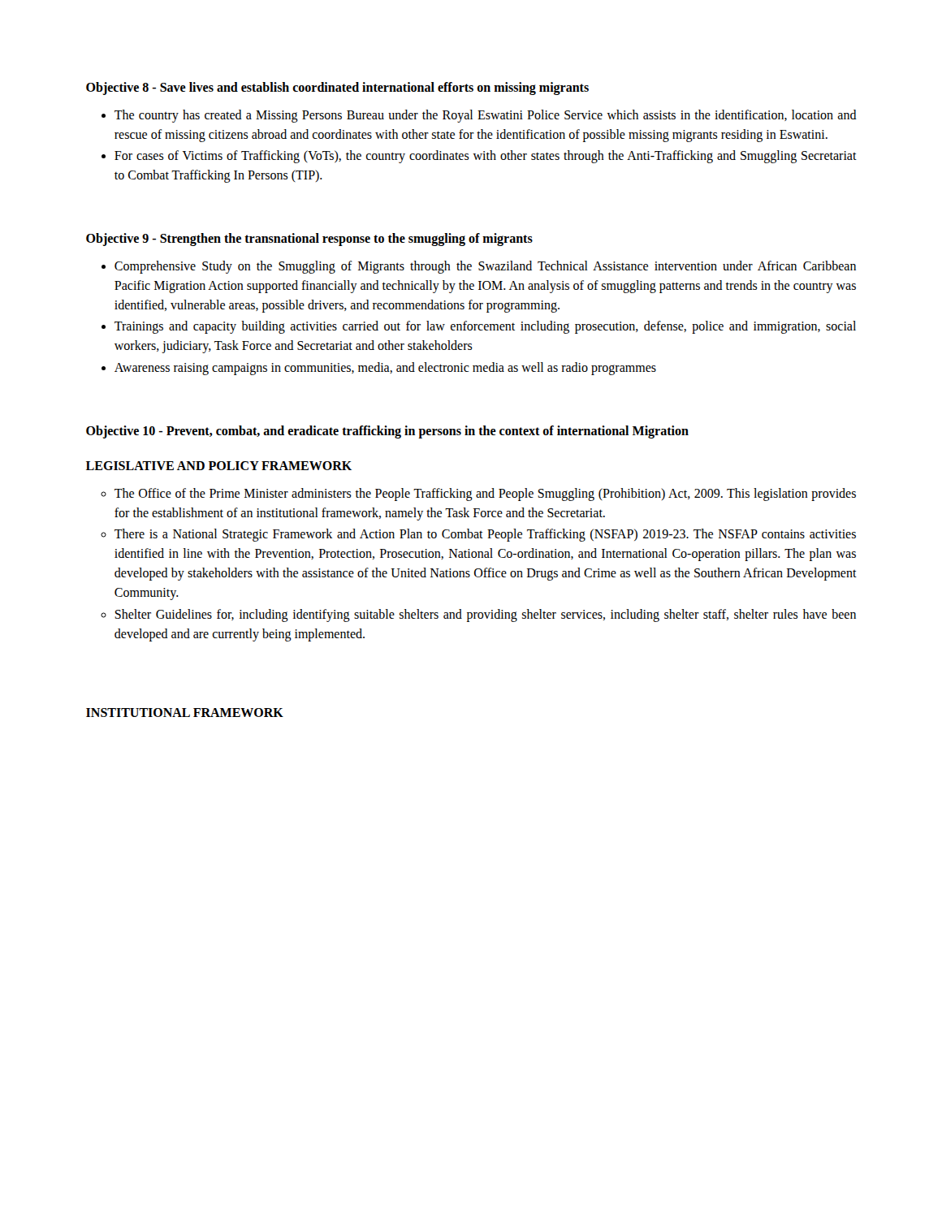Objective 8 - Save lives and establish coordinated international efforts on missing migrants
The country has created a Missing Persons Bureau under the Royal Eswatini Police Service which assists in the identification, location and rescue of missing citizens abroad and coordinates with other state for the identification of possible missing migrants residing in Eswatini.
For cases of Victims of Trafficking (VoTs), the country coordinates with other states through the Anti-Trafficking and Smuggling Secretariat to Combat Trafficking In Persons (TIP).
Objective 9 - Strengthen the transnational response to the smuggling of migrants
Comprehensive Study on the Smuggling of Migrants through the Swaziland Technical Assistance intervention under African Caribbean Pacific Migration Action supported financially and technically by the IOM. An analysis of of smuggling patterns and trends in the country was identified, vulnerable areas, possible drivers, and recommendations for programming.
Trainings and capacity building activities carried out for law enforcement including prosecution, defense, police and immigration, social workers, judiciary, Task Force and Secretariat and other stakeholders
Awareness raising campaigns in communities, media, and electronic media as well as radio programmes
Objective 10 - Prevent, combat, and eradicate trafficking in persons in the context of international Migration
LEGISLATIVE AND POLICY FRAMEWORK
The Office of the Prime Minister administers the People Trafficking and People Smuggling (Prohibition) Act, 2009. This legislation provides for the establishment of an institutional framework, namely the Task Force and the Secretariat.
There is a National Strategic Framework and Action Plan to Combat People Trafficking (NSFAP) 2019-23. The NSFAP contains activities identified in line with the Prevention, Protection, Prosecution, National Co-ordination, and International Co-operation pillars. The plan was developed by stakeholders with the assistance of the United Nations Office on Drugs and Crime as well as the Southern African Development Community.
Shelter Guidelines for, including identifying suitable shelters and providing shelter services, including shelter staff, shelter rules have been developed and are currently being implemented.
INSTITUTIONAL FRAMEWORK